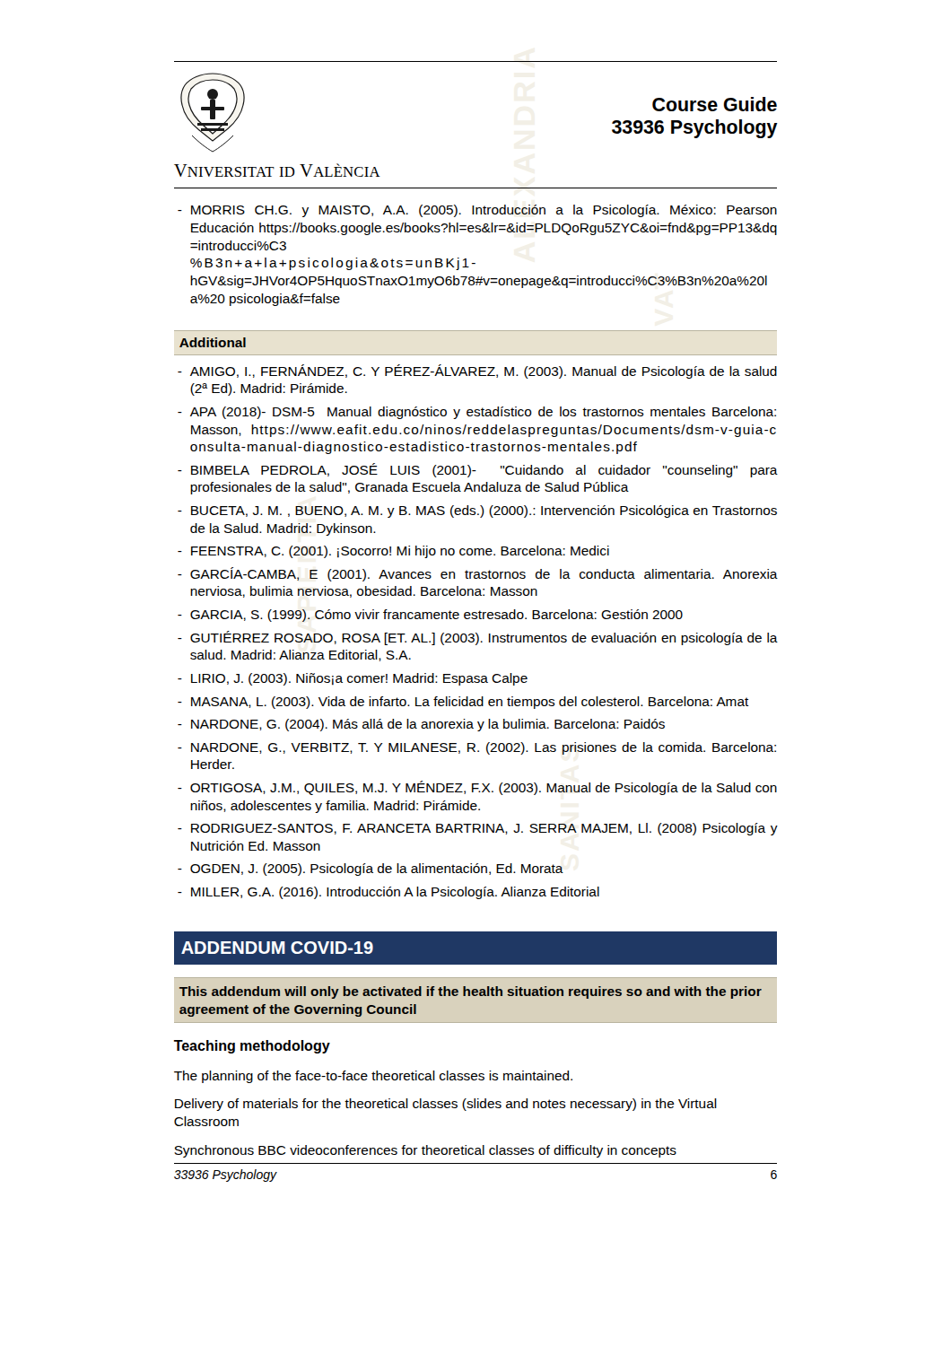ALEXANDRIA VIVAT SAPIENTIA SANITAS
VNIVERSITAT ID VALÈNCIA
Course Guide
33936 Psychology
MORRIS CH.G. y MAISTO, A.A. (2005). Introducción a la Psicología. México: Pearson Educación https://books.google.es/books?hl=es&lr=&id=PLDQoRgu5ZYC&oi=fnd&pg=PP13&dq=introducci%C3
%B3n+a+la+psicologia&ots=unBKj1-
hGV&sig=JHVor4OP5HquoSTnaxO1myO6b78#v=onepage&q=introducci%C3%B3n%20a%20la%20 psicologia&f=false
Additional
AMIGO, I., FERNÁNDEZ, C. Y PÉREZ-ÁLVAREZ, M. (2003). Manual de Psicología de la salud (2ª Ed). Madrid: Pirámide.
APA (2018)- DSM-5 Manual diagnóstico y estadístico de los trastornos mentales Barcelona: Masson, https://www.eafit.edu.co/ninos/reddelaspreguntas/Documents/dsm-v-guia-consulta-manual-diagnostico-estadistico-trastornos-mentales.pdf
BIMBELA PEDROLA, JOSÉ LUIS (2001)- "Cuidando al cuidador "counseling" para profesionales de la salud", Granada Escuela Andaluza de Salud Pública
BUCETA, J. M. , BUENO, A. M. y B. MAS (eds.) (2000).: Intervención Psicológica en Trastornos de la Salud. Madrid: Dykinson.
FEENSTRA, C. (2001). ¡Socorro! Mi hijo no come. Barcelona: Medici
GARCÍA-CAMBA, E (2001). Avances en trastornos de la conducta alimentaria. Anorexia nerviosa, bulimia nerviosa, obesidad. Barcelona: Masson
GARCIA, S. (1999). Cómo vivir francamente estresado. Barcelona: Gestión 2000
GUTIÉRREZ ROSADO, ROSA [ET. AL.] (2003). Instrumentos de evaluación en psicología de la salud. Madrid: Alianza Editorial, S.A.
LIRIO, J. (2003). Niños¡a comer! Madrid: Espasa Calpe
MASANA, L. (2003). Vida de infarto. La felicidad en tiempos del colesterol. Barcelona: Amat
NARDONE, G. (2004). Más allá de la anorexia y la bulimia. Barcelona: Paidós
NARDONE, G., VERBITZ, T. Y MILANESE, R. (2002). Las prisiones de la comida. Barcelona: Herder.
ORTIGOSA, J.M., QUILES, M.J. Y MÉNDEZ, F.X. (2003). Manual de Psicología de la Salud con niños, adolescentes y familia. Madrid: Pirámide.
RODRIGUEZ-SANTOS, F. ARANCETA BARTRINA, J. SERRA MAJEM, Ll. (2008) Psicología y Nutrición Ed. Masson
OGDEN, J. (2005). Psicología de la alimentación, Ed. Morata
MILLER, G.A. (2016). Introducción A la Psicología. Alianza Editorial
ADDENDUM COVID-19
This addendum will only be activated if the health situation requires so and with the prior agreement of the Governing Council
Teaching methodology
The planning of the face-to-face theoretical classes is maintained.
Delivery of materials for the theoretical classes (slides and notes necessary) in the Virtual Classroom
Synchronous BBC videoconferences for theoretical classes of difficulty in concepts
33936 Psychology
6